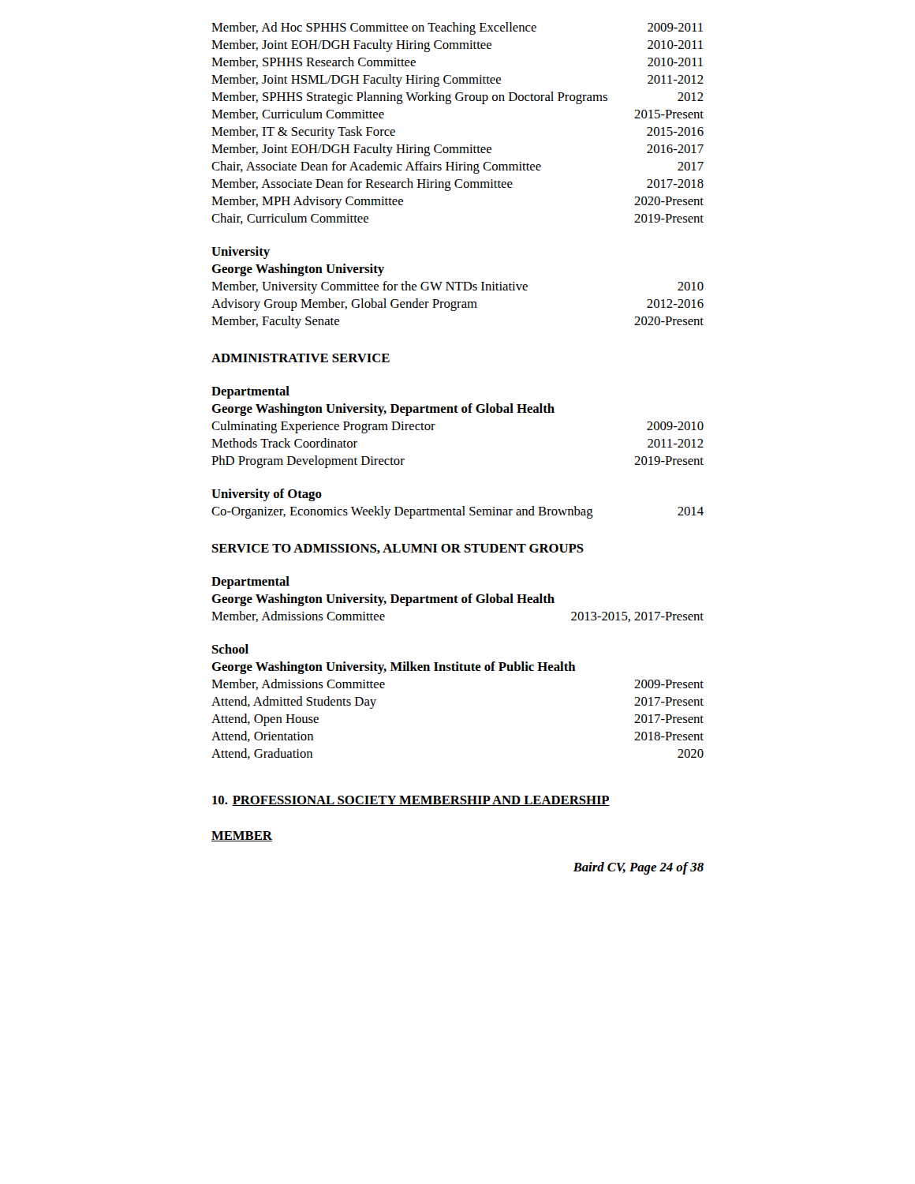Member, Ad Hoc SPHHS Committee on Teaching Excellence 2009-2011
Member, Joint EOH/DGH Faculty Hiring Committee 2010-2011
Member, SPHHS Research Committee 2010-2011
Member, Joint HSML/DGH Faculty Hiring Committee 2011-2012
Member, SPHHS Strategic Planning Working Group on Doctoral Programs 2012
Member, Curriculum Committee 2015-Present
Member, IT & Security Task Force 2015-2016
Member, Joint EOH/DGH Faculty Hiring Committee 2016-2017
Chair, Associate Dean for Academic Affairs Hiring Committee 2017
Member, Associate Dean for Research Hiring Committee 2017-2018
Member, MPH Advisory Committee 2020-Present
Chair, Curriculum Committee 2019-Present
University
George Washington University
Member, University Committee for the GW NTDs Initiative 2010
Advisory Group Member, Global Gender Program 2012-2016
Member, Faculty Senate 2020-Present
ADMINISTRATIVE SERVICE
Departmental
George Washington University, Department of Global Health
Culminating Experience Program Director 2009-2010
Methods Track Coordinator 2011-2012
PhD Program Development Director 2019-Present
University of Otago
Co-Organizer, Economics Weekly Departmental Seminar and Brownbag 2014
SERVICE TO ADMISSIONS, ALUMNI OR STUDENT GROUPS
Departmental
George Washington University, Department of Global Health
Member, Admissions Committee 2013-2015, 2017-Present
School
George Washington University, Milken Institute of Public Health
Member, Admissions Committee 2009-Present
Attend, Admitted Students Day 2017-Present
Attend, Open House 2017-Present
Attend, Orientation 2018-Present
Attend, Graduation 2020
10. PROFESSIONAL SOCIETY MEMBERSHIP AND LEADERSHIP
MEMBER
Baird CV, Page 24 of 38